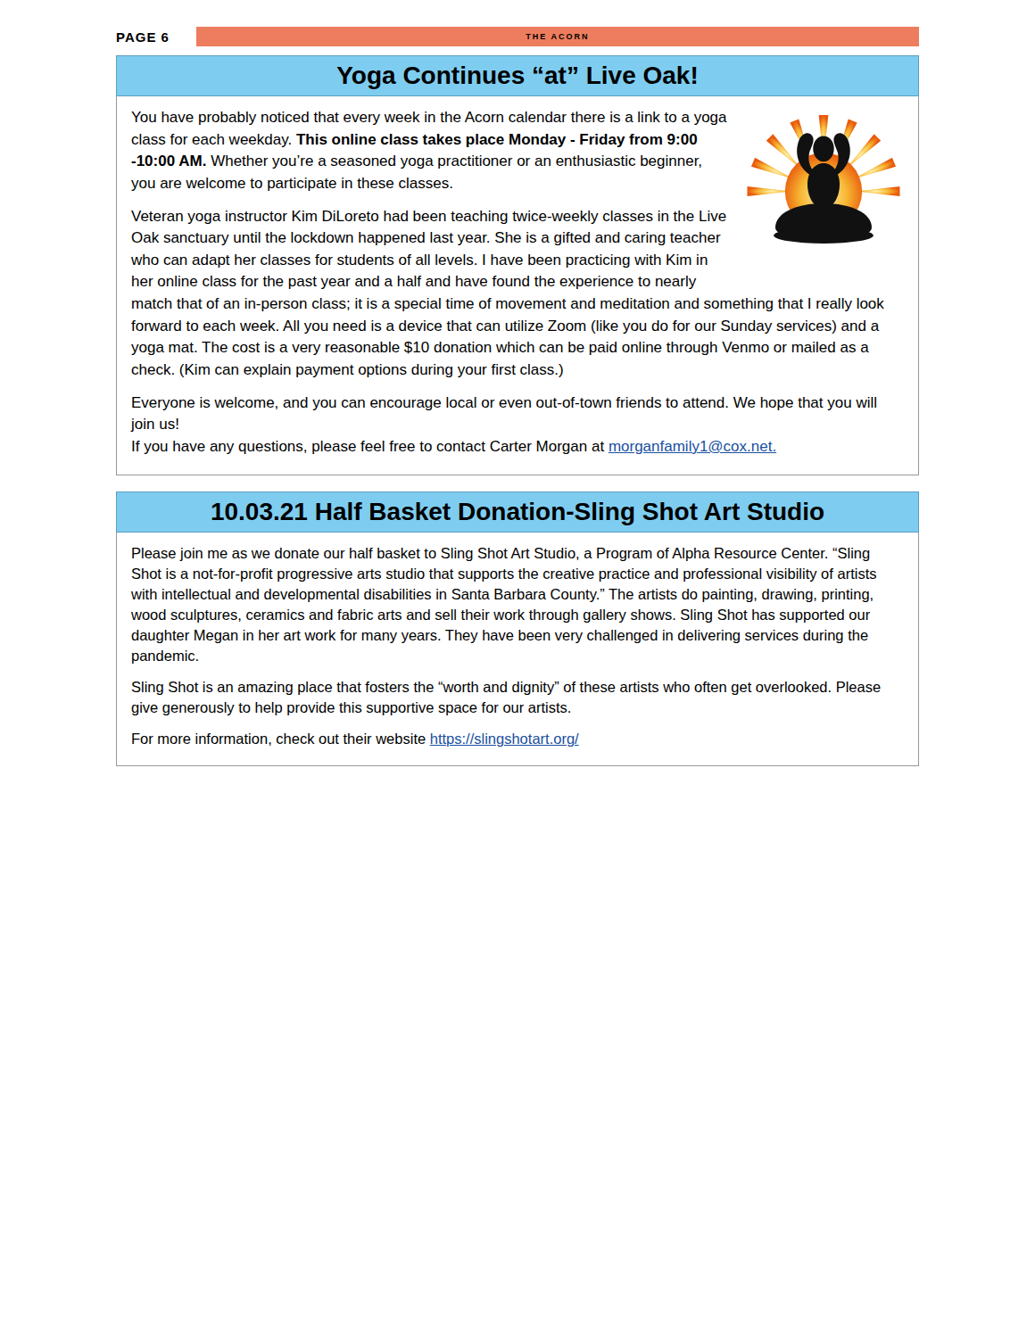PAGE 6
THE ACORN
Yoga Continues “at” Live Oak!
You have probably noticed that every week in the Acorn calendar there is a link to a yoga class for each weekday. This online class takes place Monday - Friday from 9:00 -10:00 AM. Whether you’re a seasoned yoga practitioner or an enthusiastic beginner, you are welcome to participate in these classes.
Veteran yoga instructor Kim DiLoreto had been teaching twice-weekly classes in the Live Oak sanctuary until the lockdown happened last year. She is a gifted and caring teacher who can adapt her classes for students of all levels. I have been practicing with Kim in her online class for the past year and a half and have found the experience to nearly match that of an in-person class; it is a special time of movement and meditation and something that I really look forward to each week. All you need is a device that can utilize Zoom (like you do for our Sunday services) and a yoga mat. The cost is a very reasonable $10 donation which can be paid online through Venmo or mailed as a check. (Kim can explain payment options during your first class.)
Everyone is welcome, and you can encourage local or even out-of-town friends to attend. We hope that you will join us!
If you have any questions, please feel free to contact Carter Morgan at morganfamily1@cox.net.
10.03.21 Half Basket Donation-Sling Shot Art Studio
Please join me as we donate our half basket to Sling Shot Art Studio, a Program of Alpha Resource Center. “Sling Shot is a not-for-profit progressive arts studio that supports the creative practice and professional visibility of artists with intellectual and developmental disabilities in Santa Barbara County.” The artists do painting, drawing, printing, wood sculptures, ceramics and fabric arts and sell their work through gallery shows. Sling Shot has supported our daughter Megan in her art work for many years. They have been very challenged in delivering services during the pandemic.
Sling Shot is an amazing place that fosters the “worth and dignity” of these artists who often get overlooked. Please give generously to help provide this supportive space for our artists.
For more information, check out their website https://slingshotart.org/